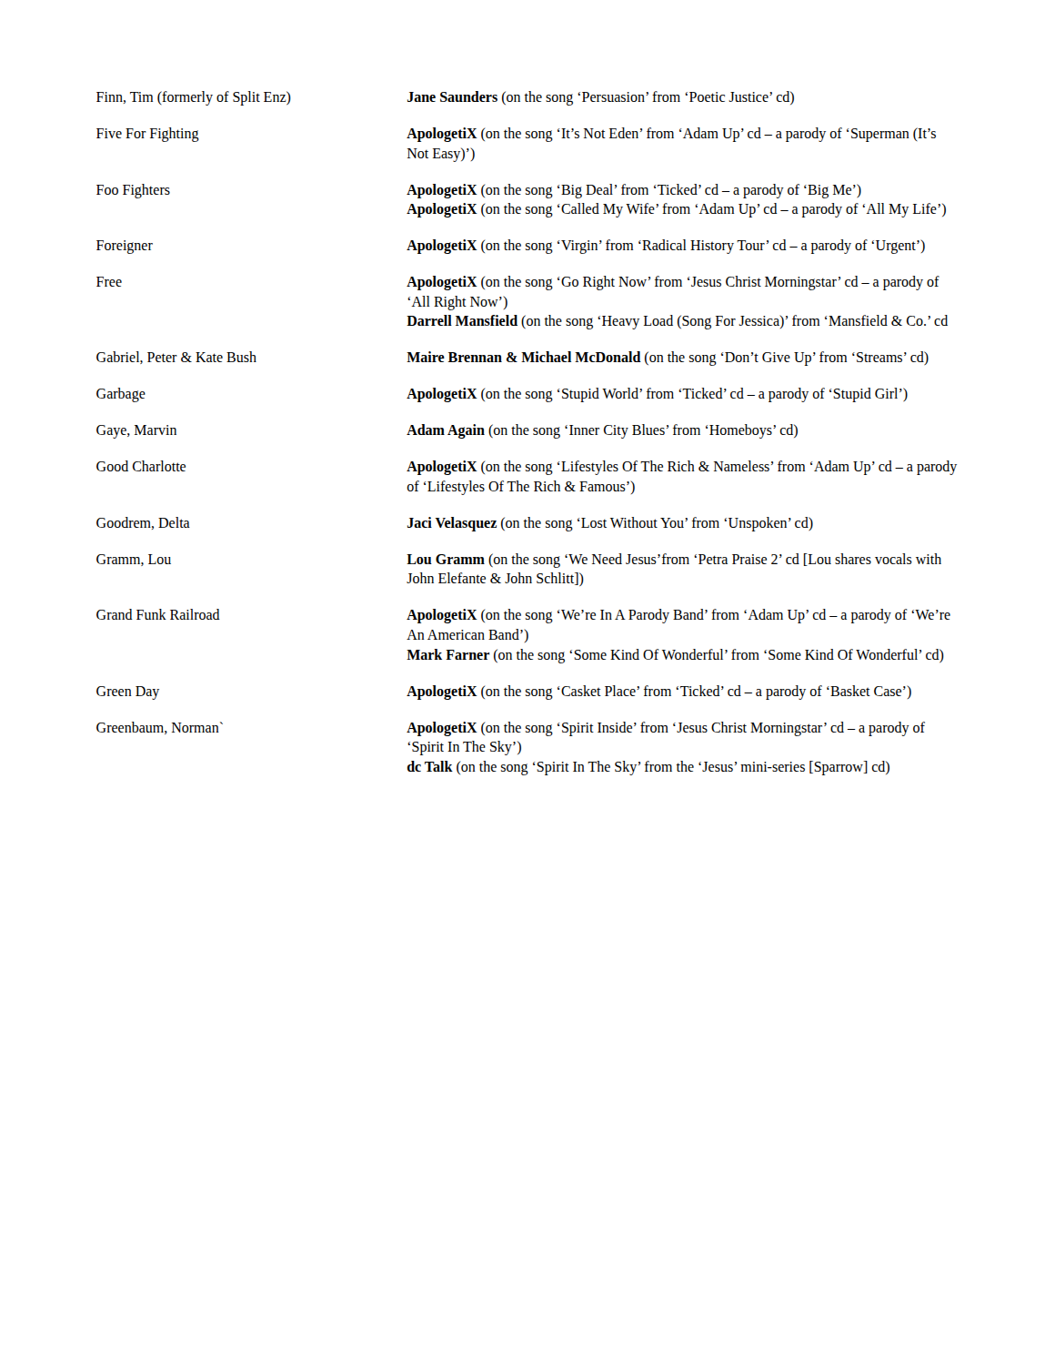| Finn, Tim (formerly of Split Enz) | Jane Saunders (on the song ‘Persuasion’ from ‘Poetic Justice’ cd) |
| Five For Fighting | ApologetiX (on the song ‘It’s Not Eden’ from ‘Adam Up’ cd – a parody of ‘Superman (It’s Not Easy)’) |
| Foo Fighters | ApologetiX (on the song ‘Big Deal’ from ‘Ticked’ cd – a parody of ‘Big Me’) ApologetiX (on the song ‘Called My Wife’ from ‘Adam Up’ cd – a parody of ‘All My Life’) |
| Foreigner | ApologetiX (on the song ‘Virgin’ from ‘Radical History Tour’ cd – a parody of ‘Urgent’) |
| Free | ApologetiX (on the song ‘Go Right Now’ from ‘Jesus Christ Morningstar’ cd – a parody of ‘All Right Now’) Darrell Mansfield (on the song ‘Heavy Load (Song For Jessica)’ from ‘Mansfield & Co.’ cd |
| Gabriel, Peter & Kate Bush | Maire Brennan & Michael McDonald (on the song ‘Don’t Give Up’ from ‘Streams’ cd) |
| Garbage | ApologetiX (on the song ‘Stupid World’ from ‘Ticked’ cd – a parody of ‘Stupid Girl’) |
| Gaye, Marvin | Adam Again (on the song ‘Inner City Blues’ from ‘Homeboys’ cd) |
| Good Charlotte | ApologetiX (on the song ‘Lifestyles Of The Rich & Nameless’ from ‘Adam Up’ cd – a parody of ‘Lifestyles Of The Rich & Famous’) |
| Goodrem, Delta | Jaci Velasquez (on the song ‘Lost Without You’ from ‘Unspoken’ cd) |
| Gramm, Lou | Lou Gramm (on the song ‘We Need Jesus’from ‘Petra Praise 2’ cd [Lou shares vocals with John Elefante & John Schlitt]) |
| Grand Funk Railroad | ApologetiX (on the song ‘We’re In A Parody Band’ from ‘Adam Up’ cd – a parody of ‘We’re An American Band’) Mark Farner (on the song ‘Some Kind Of Wonderful’ from ‘Some Kind Of Wonderful’ cd) |
| Green Day | ApologetiX (on the song ‘Casket Place’ from ‘Ticked’ cd – a parody of ‘Basket Case’) |
| Greenbaum, Norman` | ApologetiX (on the song ‘Spirit Inside’ from ‘Jesus Christ Morningstar’ cd – a parody of ‘Spirit In The Sky’) dc Talk (on the song ‘Spirit In The Sky’ from the ‘Jesus’ mini-series [Sparrow] cd) |